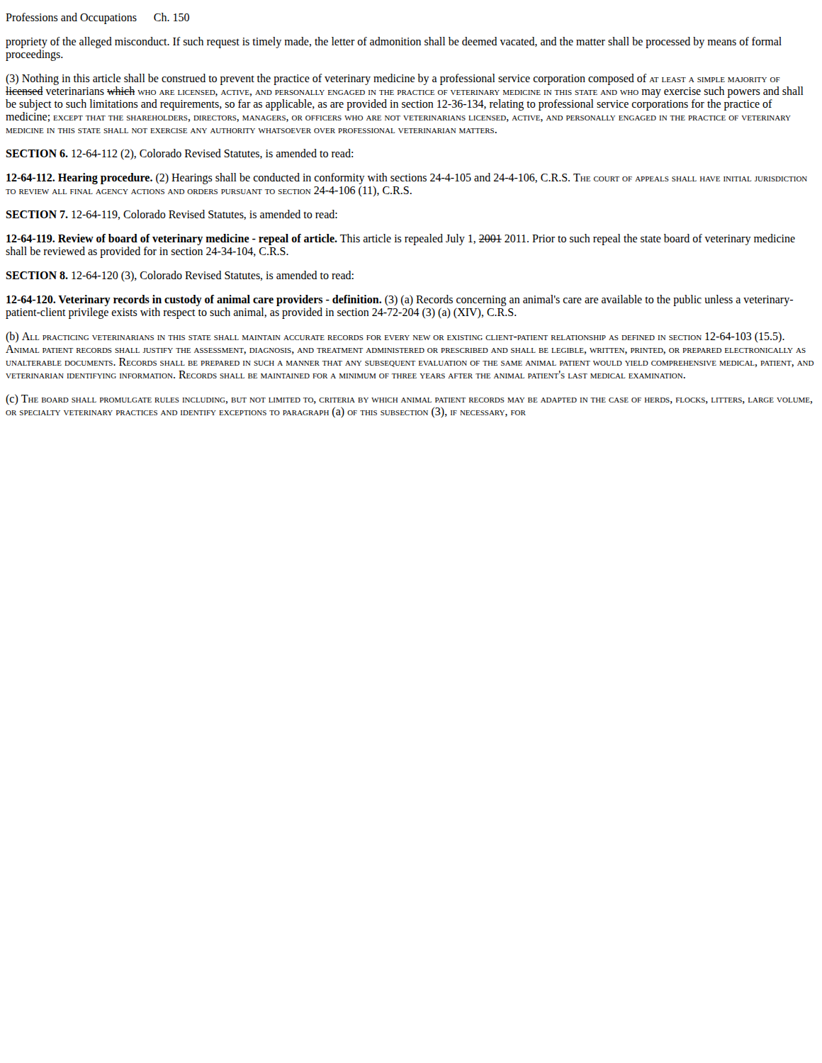Professions and Occupations Ch. 150
propriety of the alleged misconduct. If such request is timely made, the letter of admonition shall be deemed vacated, and the matter shall be processed by means of formal proceedings.
(3) Nothing in this article shall be construed to prevent the practice of veterinary medicine by a professional service corporation composed of at least a simple majority of licensed veterinarians which who are licensed, active, and personally engaged in the practice of veterinary medicine in this state and who may exercise such powers and shall be subject to such limitations and requirements, so far as applicable, as are provided in section 12-36-134, relating to professional service corporations for the practice of medicine; except that the shareholders, directors, managers, or officers who are not veterinarians licensed, active, and personally engaged in the practice of veterinary medicine in this state shall not exercise any authority whatsoever over professional veterinarian matters.
SECTION 6. 12-64-112 (2), Colorado Revised Statutes, is amended to read:
12-64-112. Hearing procedure. (2) Hearings shall be conducted in conformity with sections 24-4-105 and 24-4-106, C.R.S. The court of appeals shall have initial jurisdiction to review all final agency actions and orders pursuant to section 24-4-106 (11), C.R.S.
SECTION 7. 12-64-119, Colorado Revised Statutes, is amended to read:
12-64-119. Review of board of veterinary medicine - repeal of article. This article is repealed July 1, 2001 2011. Prior to such repeal the state board of veterinary medicine shall be reviewed as provided for in section 24-34-104, C.R.S.
SECTION 8. 12-64-120 (3), Colorado Revised Statutes, is amended to read:
12-64-120. Veterinary records in custody of animal care providers - definition. (3) (a) Records concerning an animal's care are available to the public unless a veterinary-patient-client privilege exists with respect to such animal, as provided in section 24-72-204 (3) (a) (XIV), C.R.S.
(b) All practicing veterinarians in this state shall maintain accurate records for every new or existing client-patient relationship as defined in section 12-64-103 (15.5). Animal patient records shall justify the assessment, diagnosis, and treatment administered or prescribed and shall be legible, written, printed, or prepared electronically as unalterable documents. Records shall be prepared in such a manner that any subsequent evaluation of the same animal patient would yield comprehensive medical, patient, and veterinarian identifying information. Records shall be maintained for a minimum of three years after the animal patient's last medical examination.
(c) The board shall promulgate rules including, but not limited to, criteria by which animal patient records may be adapted in the case of herds, flocks, litters, large volume, or specialty veterinary practices and identify exceptions to paragraph (a) of this subsection (3), if necessary, for